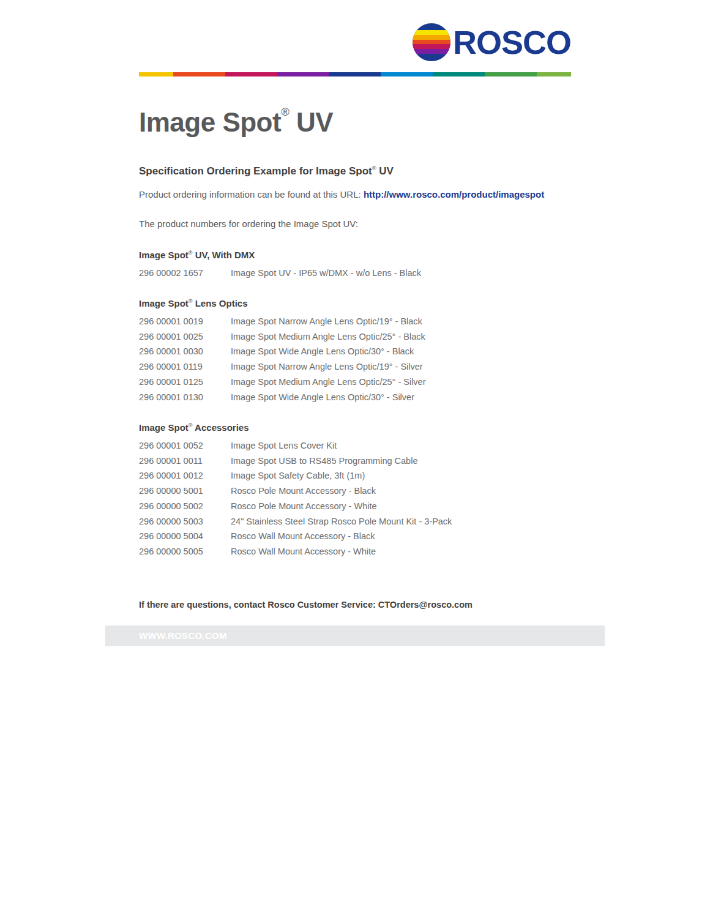ROSCO
Image Spot® UV
Specification Ordering Example for Image Spot® UV
Product ordering information can be found at this URL: http://www.rosco.com/product/imagespot
The product numbers for ordering the Image Spot UV:
Image Spot® UV, With DMX
| 296 00002 1657 | Image Spot UV - IP65 w/DMX - w/o Lens - Black |
Image Spot® Lens Optics
| 296 00001 0019 | Image Spot Narrow Angle Lens Optic/19° - Black |
| 296 00001 0025 | Image Spot Medium Angle Lens Optic/25° - Black |
| 296 00001 0030 | Image Spot Wide Angle Lens Optic/30° - Black |
| 296 00001 0119 | Image Spot Narrow Angle Lens Optic/19° - Silver |
| 296 00001 0125 | Image Spot Medium Angle Lens Optic/25° - Silver |
| 296 00001 0130 | Image Spot Wide Angle Lens Optic/30° - Silver |
Image Spot® Accessories
| 296 00001 0052 | Image Spot Lens Cover Kit |
| 296 00001 0011 | Image Spot USB to RS485 Programming Cable |
| 296 00001 0012 | Image Spot Safety Cable, 3ft (1m) |
| 296 00000 5001 | Rosco Pole Mount Accessory - Black |
| 296 00000 5002 | Rosco Pole Mount Accessory - White |
| 296 00000 5003 | 24" Stainless Steel Strap Rosco Pole Mount Kit - 3-Pack |
| 296 00000 5004 | Rosco Wall Mount Accessory - Black |
| 296 00000 5005 | Rosco Wall Mount Accessory - White |
If there are questions, contact Rosco Customer Service: CTOrders@rosco.com
WWW.ROSCO.COM